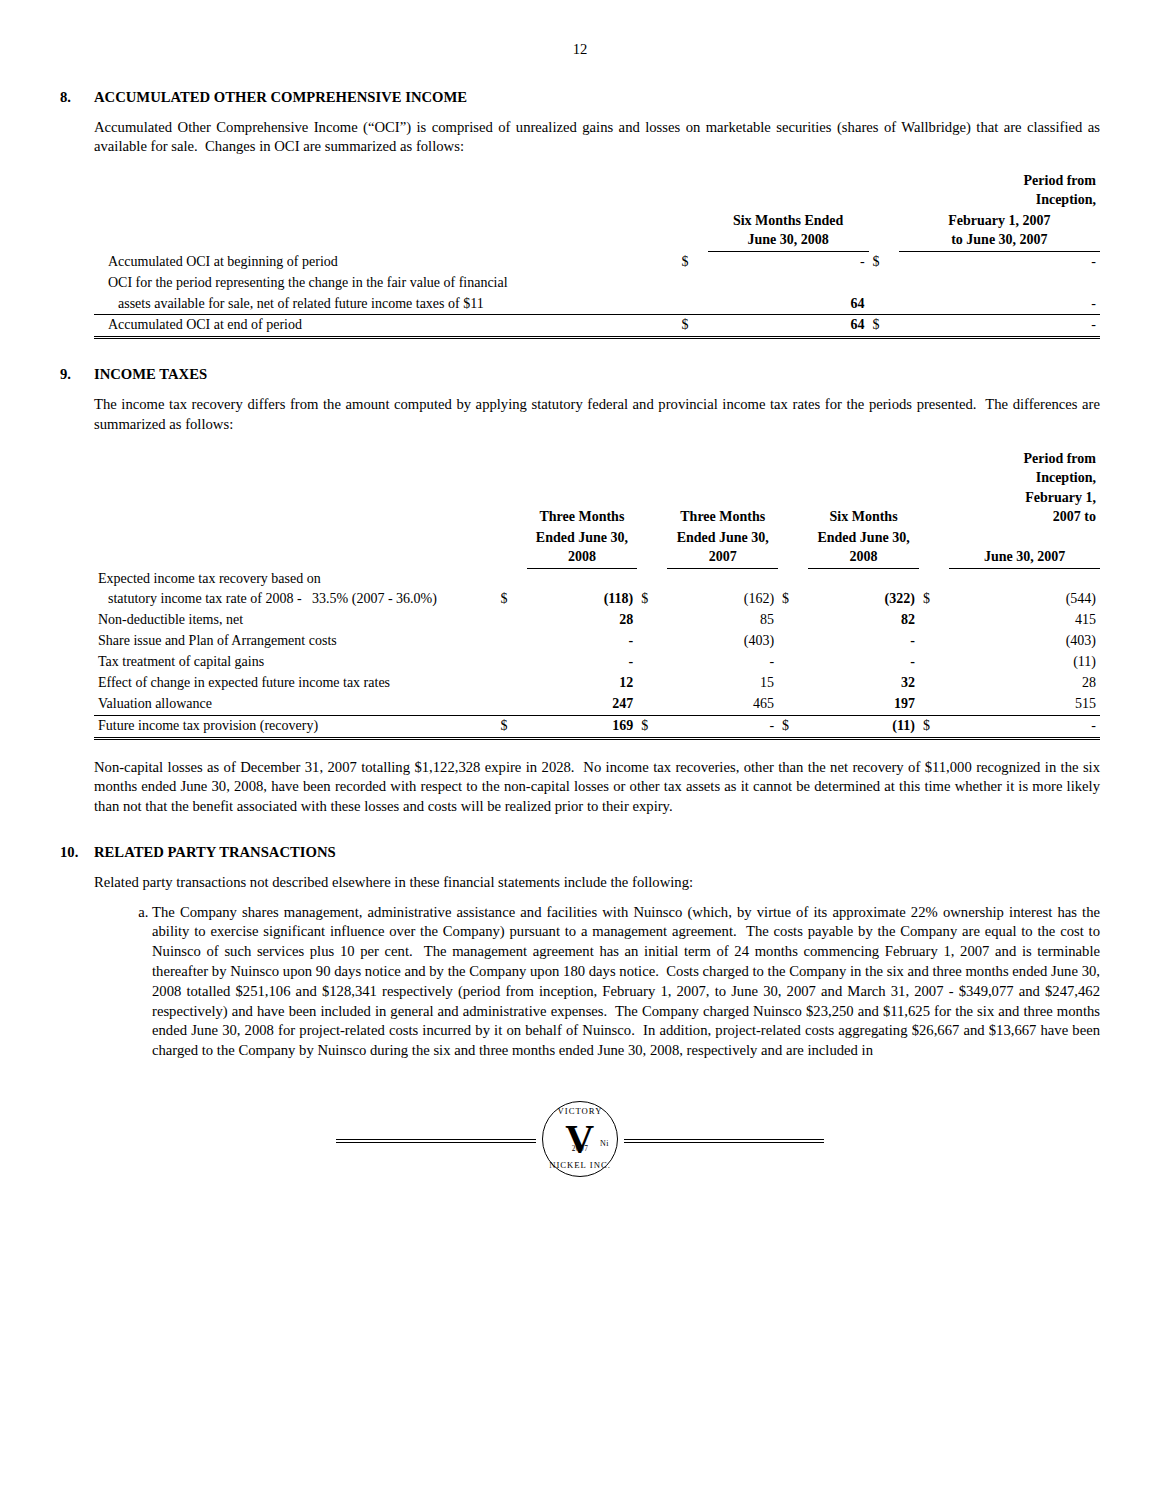12
8. Accumulated Other Comprehensive Income
Accumulated Other Comprehensive Income (“OCI”) is comprised of unrealized gains and losses on marketable securities (shares of Wallbridge) that are classified as available for sale. Changes in OCI are summarized as follows:
| | | | | Period from Inception, |
| --- | --- | --- | --- | --- |
| | | Six Months Ended June 30, 2008 | | February 1, 2007 to June 30, 2007 |
| Accumulated OCI at beginning of period | $ | - | $ | - |
| OCI for the period representing the change in the fair value of financial | | | | |
| assets available for sale, net of related future income taxes of $11 | | 64 | | - |
| Accumulated OCI at end of period | $ | 64 | $ | - |
9. Income Taxes
The income tax recovery differs from the amount computed by applying statutory federal and provincial income tax rates for the periods presented. The differences are summarized as follows:
| | | | | | | | | Period from Inception, |
| --- | --- | --- | --- | --- | --- | --- | --- | --- |
| | | Three Months | | Three Months | | Six Months | | February 1, 2007 to |
| | | Ended June 30, 2008 | | Ended June 30, 2007 | | Ended June 30, 2008 | | June 30, 2007 |
| Expected income tax recovery based on | | | | | | | | |
| statutory income tax rate of 2008 - 33.5% (2007 - 36.0%) | $ | (118) | $ | (162) | $ | (322) | $ | (544) |
| Non-deductible items, net | | 28 | | 85 | | 82 | | 415 |
| Share issue and Plan of Arrangement costs | | - | | (403) | | - | | (403) |
| Tax treatment of capital gains | | - | | - | | - | | (11) |
| Effect of change in expected future income tax rates | | 12 | | 15 | | 32 | | 28 |
| Valuation allowance | | 247 | | 465 | | 197 | | 515 |
| Future income tax provision (recovery) | $ | 169 | $ | - | $ | (11) | $ | - |
Non-capital losses as of December 31, 2007 totalling $1,122,328 expire in 2028. No income tax recoveries, other than the net recovery of $11,000 recognized in the six months ended June 30, 2008, have been recorded with respect to the non-capital losses or other tax assets as it cannot be determined at this time whether it is more likely than not that the benefit associated with these losses and costs will be realized prior to their expiry.
10. Related Party Transactions
Related party transactions not described elsewhere in these financial statements include the following:
The Company shares management, administrative assistance and facilities with Nuinsco (which, by virtue of its approximate 22% ownership interest has the ability to exercise significant influence over the Company) pursuant to a management agreement. The costs payable by the Company are equal to the cost to Nuinsco of such services plus 10 per cent. The management agreement has an initial term of 24 months commencing February 1, 2007 and is terminable thereafter by Nuinsco upon 90 days notice and by the Company upon 180 days notice. Costs charged to the Company in the six and three months ended June 30, 2008 totalled $251,106 and $128,341 respectively (period from inception, February 1, 2007, to June 30, 2007 and March 31, 2007 - $349,077 and $247,462 respectively) and have been included in general and administrative expenses. The Company charged Nuinsco $23,250 and $11,625 for the six and three months ended June 30, 2008 for project-related costs incurred by it on behalf of Nuinsco. In addition, project-related costs aggregating $26,667 and $13,667 have been charged to the Company by Nuinsco during the six and three months ended June 30, 2008, respectively and are included in
VICTORY V 2007 Ni NICKEL INC.